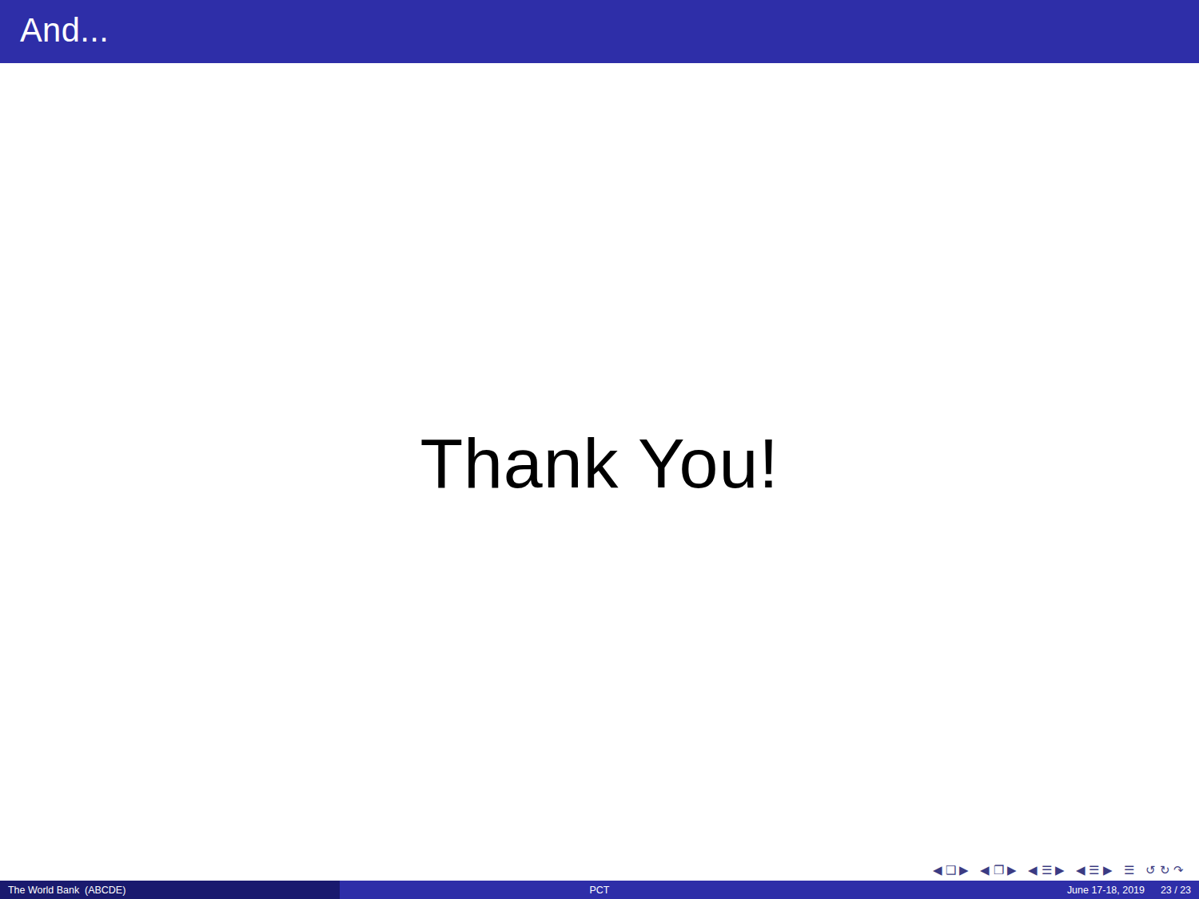And...
Thank You!
◀ ❑ ▶ ◀ ❐ ▶ ◀ ☰ ▶ ◀ ☰ ▶ ☰ ↺ ↻ ↷
The World Bank (ABCDE)
PCT
June 17-18, 201923 / 23